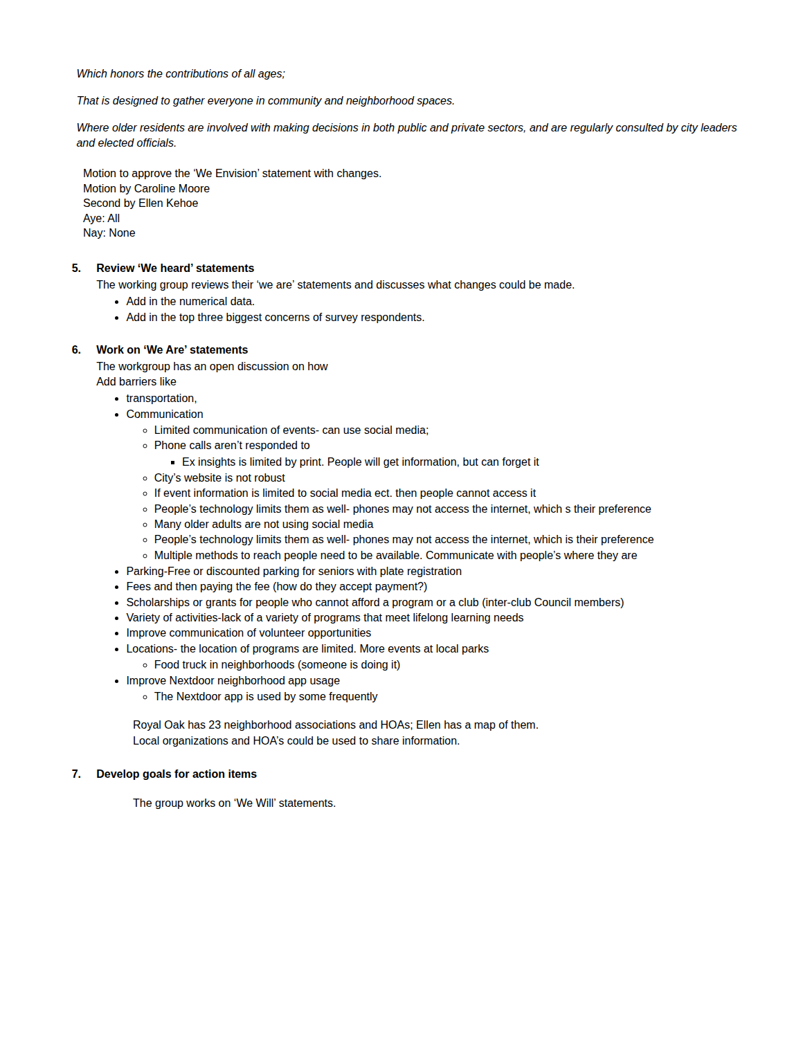Which honors the contributions of all ages;
That is designed to gather everyone in community and neighborhood spaces.
Where older residents are involved with making decisions in both public and private sectors, and are regularly consulted by city leaders and elected officials.
Motion to approve the ‘We Envision’ statement with changes.
Motion by Caroline Moore
Second by Ellen Kehoe
Aye: All
Nay: None
Review ‘We heard’ statements
The working group reviews their ‘we are’ statements and discusses what changes could be made.
Add in the numerical data.
Add in the top three biggest concerns of survey respondents.
Work on ‘We Are’ statements
The workgroup has an open discussion on how
Add barriers like
transportation,
Communication
Limited communication of events- can use social media;
Phone calls aren’t responded to
Ex insights is limited by print. People will get information, but can forget it
City’s website is not robust
If event information is limited to social media ect. then people cannot access it
People’s technology limits them as well- phones may not access the internet, which s their preference
Many older adults are not using social media
People’s technology limits them as well- phones may not access the internet, which is their preference
Multiple methods to reach people need to be available. Communicate with people’s where they are
Parking-Free or discounted parking for seniors with plate registration
Fees and then paying the fee (how do they accept payment?)
Scholarships or grants for people who cannot afford a program or a club (inter-club Council members)
Variety of activities-lack of a variety of programs that meet lifelong learning needs
Improve communication of volunteer opportunities
Locations- the location of programs are limited. More events at local parks
Food truck in neighborhoods (someone is doing it)
Improve Nextdoor neighborhood app usage
The Nextdoor app is used by some frequently
Royal Oak has 23 neighborhood associations and HOAs; Ellen has a map of them.
Local organizations and HOA’s could be used to share information.
Develop goals for action items
The group works on ‘We Will’ statements.